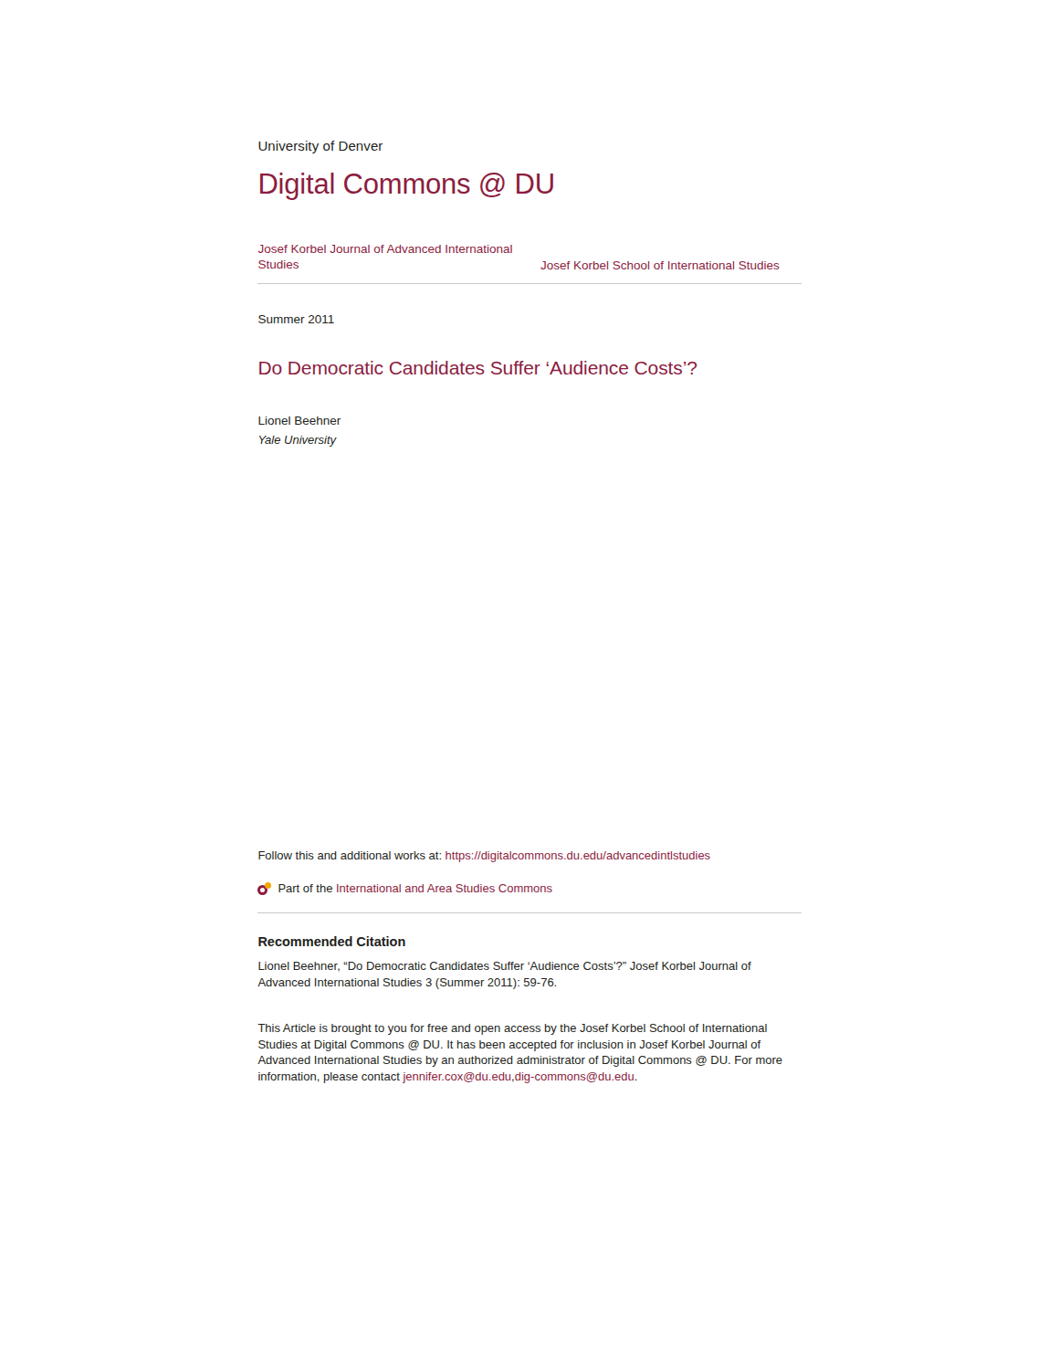University of Denver
Digital Commons @ DU
Josef Korbel Journal of Advanced International Studies
Josef Korbel School of International Studies
Summer 2011
Do Democratic Candidates Suffer ‘Audience Costs’?
Lionel Beehner
Yale University
Follow this and additional works at: https://digitalcommons.du.edu/advancedintlstudies
Part of the International and Area Studies Commons
Recommended Citation
Lionel Beehner, “Do Democratic Candidates Suffer ‘Audience Costs’?” Josef Korbel Journal of Advanced International Studies 3 (Summer 2011): 59-76.
This Article is brought to you for free and open access by the Josef Korbel School of International Studies at Digital Commons @ DU. It has been accepted for inclusion in Josef Korbel Journal of Advanced International Studies by an authorized administrator of Digital Commons @ DU. For more information, please contact jennifer.cox@du.edu,dig-commons@du.edu.